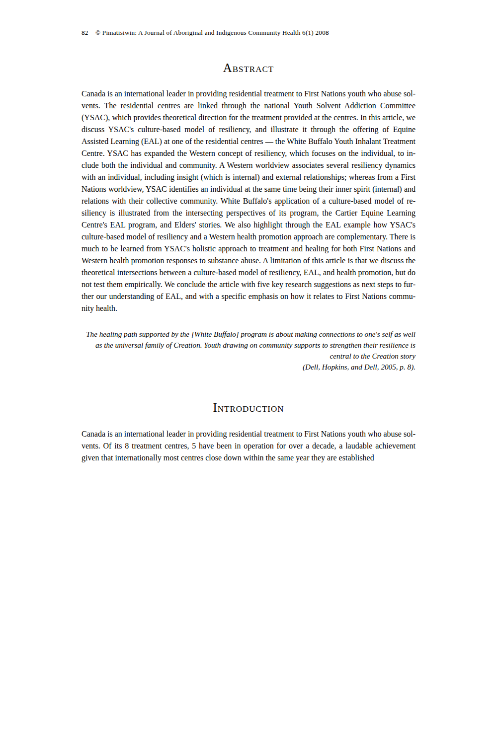82© Pimatisiwin: A Journal of Aboriginal and Indigenous Community Health 6(1) 2008
Abstract
Canada is an international leader in providing residential treatment to First Nations youth who abuse solvents. The residential centres are linked through the national Youth Solvent Addiction Committee (YSAC), which provides theoretical direction for the treatment provided at the centres. In this article, we discuss YSAC's culture-based model of resiliency, and illustrate it through the offering of Equine Assisted Learning (EAL) at one of the residential centres — the White Buffalo Youth Inhalant Treatment Centre. YSAC has expanded the Western concept of resiliency, which focuses on the individual, to include both the individual and community. A Western worldview associates several resiliency dynamics with an individual, including insight (which is internal) and external relationships; whereas from a First Nations worldview, YSAC identifies an individual at the same time being their inner spirit (internal) and relations with their collective community. White Buffalo's application of a culture-based model of resiliency is illustrated from the intersecting perspectives of its program, the Cartier Equine Learning Centre's EAL program, and Elders' stories. We also highlight through the EAL example how YSAC's culture-based model of resiliency and a Western health promotion approach are complementary. There is much to be learned from YSAC's holistic approach to treatment and healing for both First Nations and Western health promotion responses to substance abuse. A limitation of this article is that we discuss the theoretical intersections between a culture-based model of resiliency, EAL, and health promotion, but do not test them empirically. We conclude the article with five key research suggestions as next steps to further our understanding of EAL, and with a specific emphasis on how it relates to First Nations community health.
The healing path supported by the [White Buffalo] program is about making connections to one's self as well as the universal family of Creation. Youth drawing on community supports to strengthen their resilience is central to the Creation story
(Dell, Hopkins, and Dell, 2005, p. 8).
Introduction
Canada is an international leader in providing residential treatment to First Nations youth who abuse solvents. Of its 8 treatment centres, 5 have been in operation for over a decade, a laudable achievement given that internationally most centres close down within the same year they are established